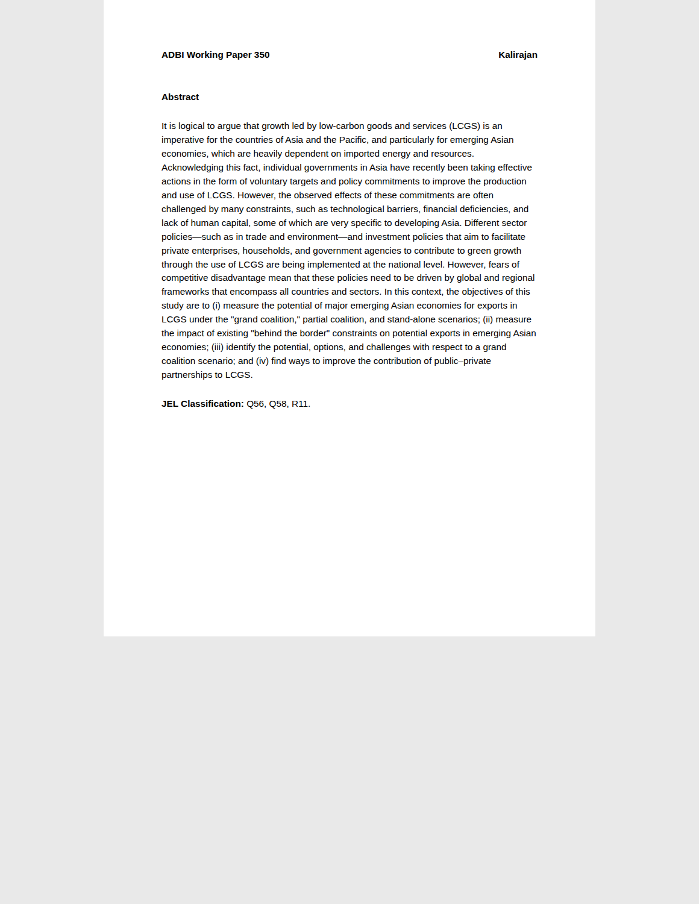ADBI Working Paper 350 Kalirajan
Abstract
It is logical to argue that growth led by low-carbon goods and services (LCGS) is an imperative for the countries of Asia and the Pacific, and particularly for emerging Asian economies, which are heavily dependent on imported energy and resources. Acknowledging this fact, individual governments in Asia have recently been taking effective actions in the form of voluntary targets and policy commitments to improve the production and use of LCGS. However, the observed effects of these commitments are often challenged by many constraints, such as technological barriers, financial deficiencies, and lack of human capital, some of which are very specific to developing Asia. Different sector policies—such as in trade and environment—and investment policies that aim to facilitate private enterprises, households, and government agencies to contribute to green growth through the use of LCGS are being implemented at the national level. However, fears of competitive disadvantage mean that these policies need to be driven by global and regional frameworks that encompass all countries and sectors. In this context, the objectives of this study are to (i) measure the potential of major emerging Asian economies for exports in LCGS under the "grand coalition," partial coalition, and stand-alone scenarios; (ii) measure the impact of existing "behind the border" constraints on potential exports in emerging Asian economies; (iii) identify the potential, options, and challenges with respect to a grand coalition scenario; and (iv) find ways to improve the contribution of public–private partnerships to LCGS.
JEL Classification: Q56, Q58, R11.